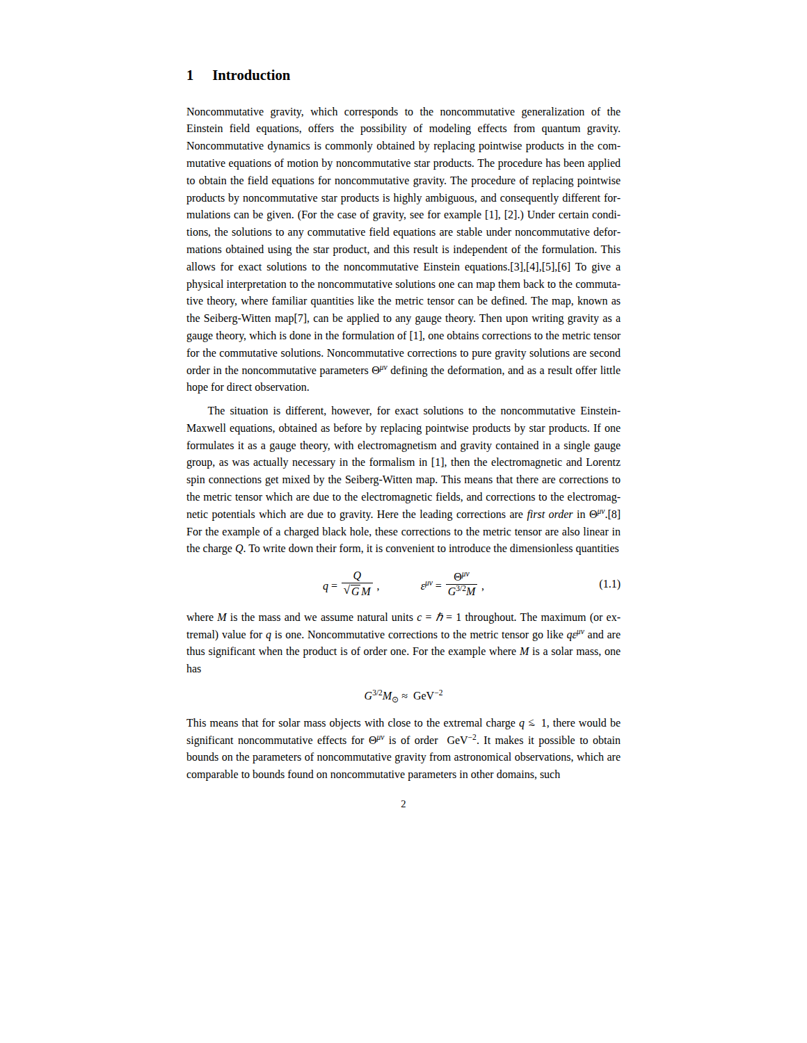1 Introduction
Noncommutative gravity, which corresponds to the noncommutative generalization of the Einstein field equations, offers the possibility of modeling effects from quantum gravity. Noncommutative dynamics is commonly obtained by replacing pointwise products in the commutative equations of motion by noncommutative star products. The procedure has been applied to obtain the field equations for noncommutative gravity. The procedure of replacing pointwise products by noncommutative star products is highly ambiguous, and consequently different formulations can be given. (For the case of gravity, see for example [1], [2].) Under certain conditions, the solutions to any commutative field equations are stable under noncommutative deformations obtained using the star product, and this result is independent of the formulation. This allows for exact solutions to the noncommutative Einstein equations.[3],[4],[5],[6] To give a physical interpretation to the noncommutative solutions one can map them back to the commutative theory, where familiar quantities like the metric tensor can be defined. The map, known as the Seiberg-Witten map[7], can be applied to any gauge theory. Then upon writing gravity as a gauge theory, which is done in the formulation of [1], one obtains corrections to the metric tensor for the commutative solutions. Noncommutative corrections to pure gravity solutions are second order in the noncommutative parameters Θμν defining the deformation, and as a result offer little hope for direct observation.
The situation is different, however, for exact solutions to the noncommutative Einstein-Maxwell equations, obtained as before by replacing pointwise products by star products. If one formulates it as a gauge theory, with electromagnetism and gravity contained in a single gauge group, as was actually necessary in the formalism in [1], then the electromagnetic and Lorentz spin connections get mixed by the Seiberg-Witten map. This means that there are corrections to the metric tensor which are due to the electromagnetic fields, and corrections to the electromagnetic potentials which are due to gravity. Here the leading corrections are first order in Θμν.[8] For the example of a charged black hole, these corrections to the metric tensor are also linear in the charge Q. To write down their form, it is convenient to introduce the dimensionless quantities
q = QGM , εμν = Θμν G3/2M , (1.1)
where M is the mass and we assume natural units c = ℏ = 1 throughout. The maximum (or extremal) value for q is one. Noncommutative corrections to the metric tensor go like qεμν and are thus significant when the product is of order one. For the example where M is a solar mass, one has
G3/2M⊙ ≈ GeV−2
This means that for solar mass objects with close to the extremal charge q <∼ 1, there would be significant noncommutative effects for Θμν is of order GeV−2. It makes it possible to obtain bounds on the parameters of noncommutative gravity from astronomical observations, which are comparable to bounds found on noncommutative parameters in other domains, such
2